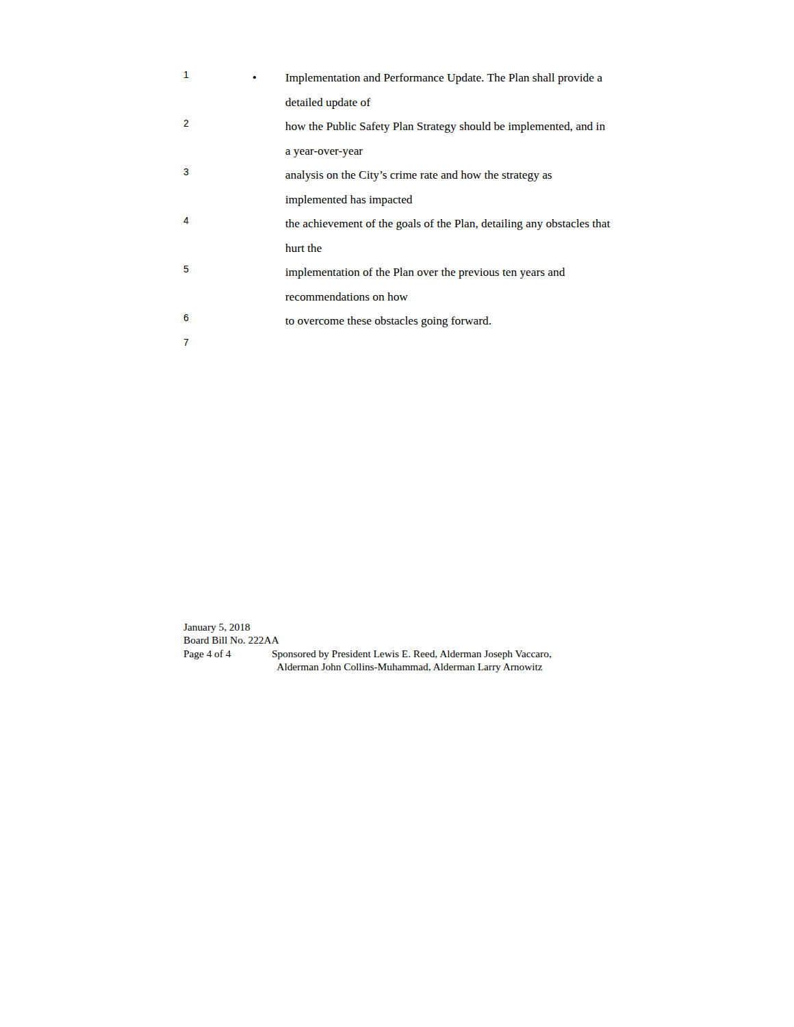•Implementation and Performance Update. The Plan shall provide a detailed update of
how the Public Safety Plan Strategy should be implemented, and in a year-over-year
analysis on the City’s crime rate and how the strategy as implemented has impacted
the achievement of the goals of the Plan, detailing any obstacles that hurt the
implementation of the Plan over the previous ten years and recommendations on how
to overcome these obstacles going forward.
January 5, 2018
Board Bill No. 222AA
Page 4 of 4 Sponsored by President Lewis E. Reed, Alderman Joseph Vaccaro,
Alderman John Collins-Muhammad, Alderman Larry Arnowitz